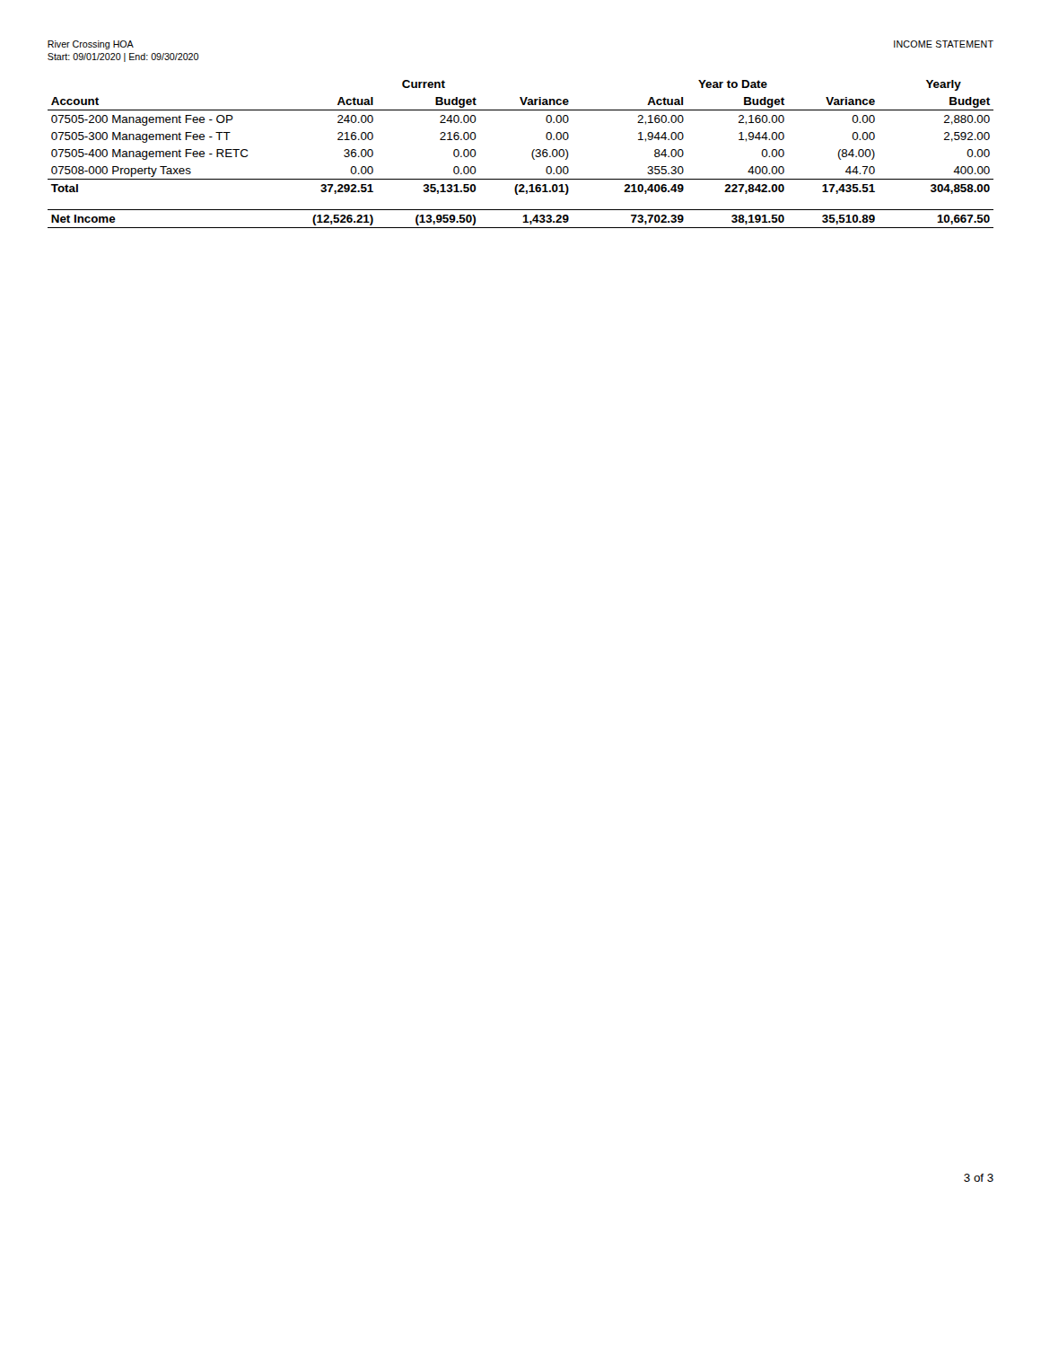River Crossing HOA
Start: 09/01/2020 | End: 09/30/2020
INCOME STATEMENT
| Account | Current | | Year to Date | | Yearly |
| --- | --- | --- | --- | --- | --- |
| Actual | Budget | Variance | | Actual | Budget | Variance | | Budget |
| 07505-200 Management Fee - OP | 240.00 | 240.00 | 0.00 | | 2,160.00 | 2,160.00 | 0.00 | | 2,880.00 |
| 07505-300 Management Fee - TT | 216.00 | 216.00 | 0.00 | | 1,944.00 | 1,944.00 | 0.00 | | 2,592.00 |
| 07505-400 Management Fee - RETC | 36.00 | 0.00 | (36.00) | | 84.00 | 0.00 | (84.00) | | 0.00 |
| 07508-000 Property Taxes | 0.00 | 0.00 | 0.00 | | 355.30 | 400.00 | 44.70 | | 400.00 |
| Total | 37,292.51 | 35,131.50 | (2,161.01) | | 210,406.49 | 227,842.00 | 17,435.51 | | 304,858.00 |
| Net Income | (12,526.21) | (13,959.50) | 1,433.29 | | 73,702.39 | 38,191.50 | 35,510.89 | | 10,667.50 |
3 of 3